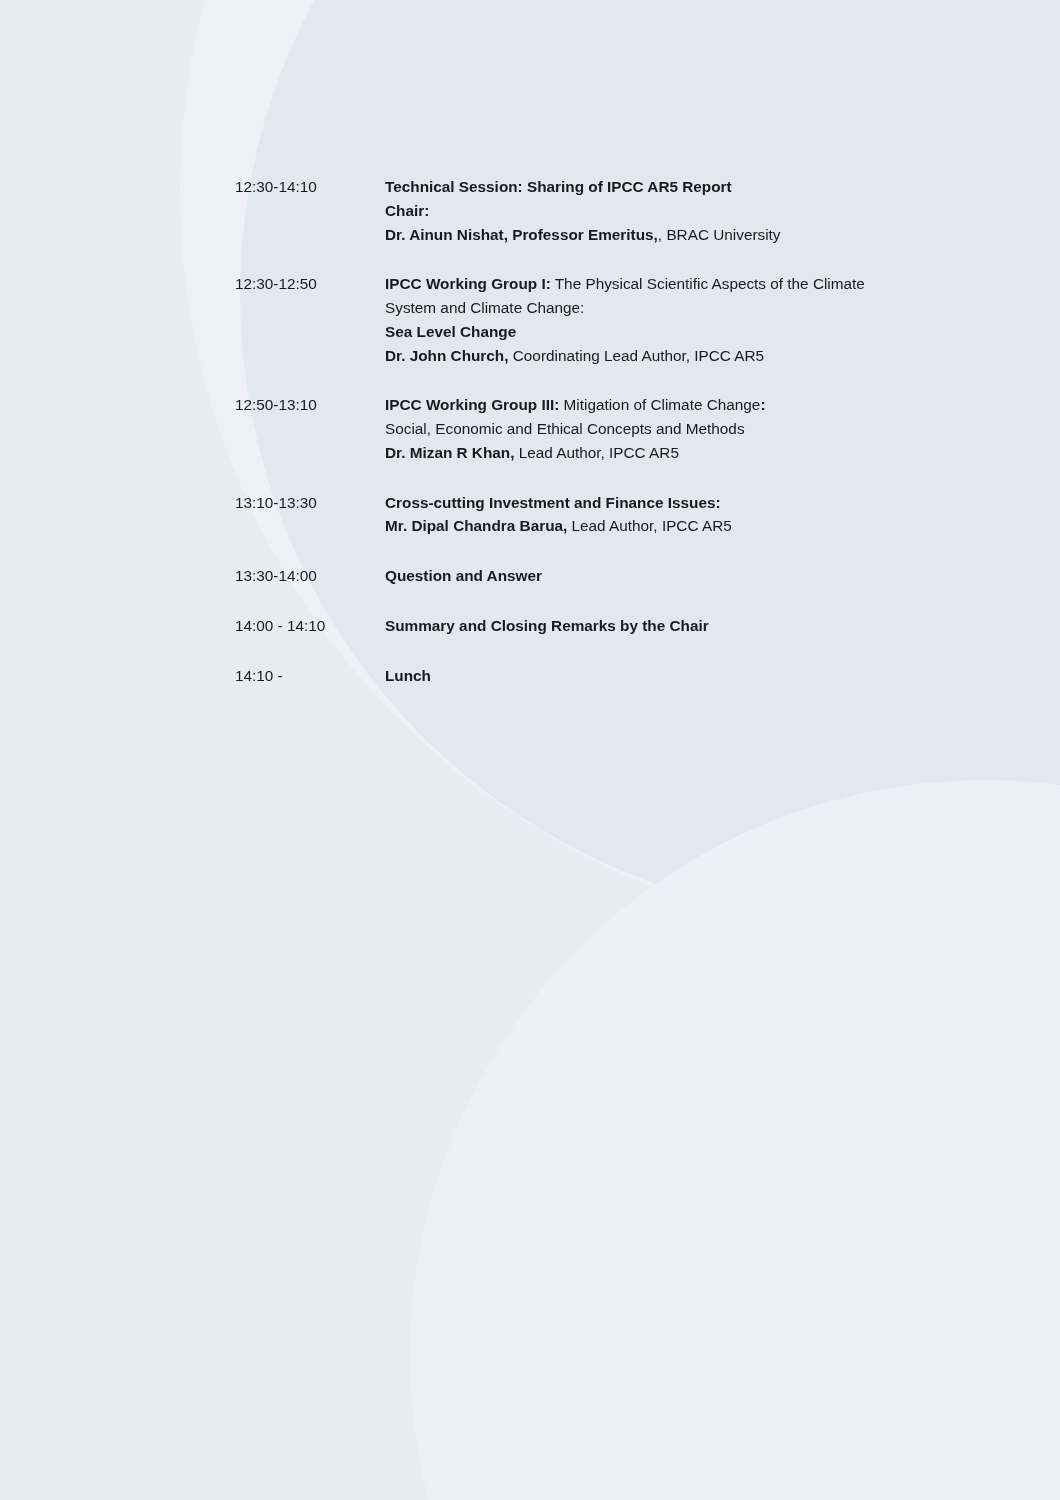| 12:30-14:10 | Technical Session: Sharing of IPCC AR5 Report Chair: Dr. Ainun Nishat, Professor Emeritus, , BRAC University |
| 12:30-12:50 | IPCC Working Group I: The Physical Scientific Aspects of the Climate System and Climate Change: Sea Level Change Dr. John Church, Coordinating Lead Author, IPCC AR5 |
| 12:50-13:10 | IPCC Working Group III: Mitigation of Climate Change : Social, Economic and Ethical Concepts and Methods Dr. Mizan R Khan, Lead Author, IPCC AR5 |
| 13:10-13:30 | Cross-cutting Investment and Finance Issues: Mr. Dipal Chandra Barua, Lead Author, IPCC AR5 |
| 13:30-14:00 | Question and Answer |
| 14:00 - 14:10 | Summary and Closing Remarks by the Chair |
| 14:10 - | Lunch |